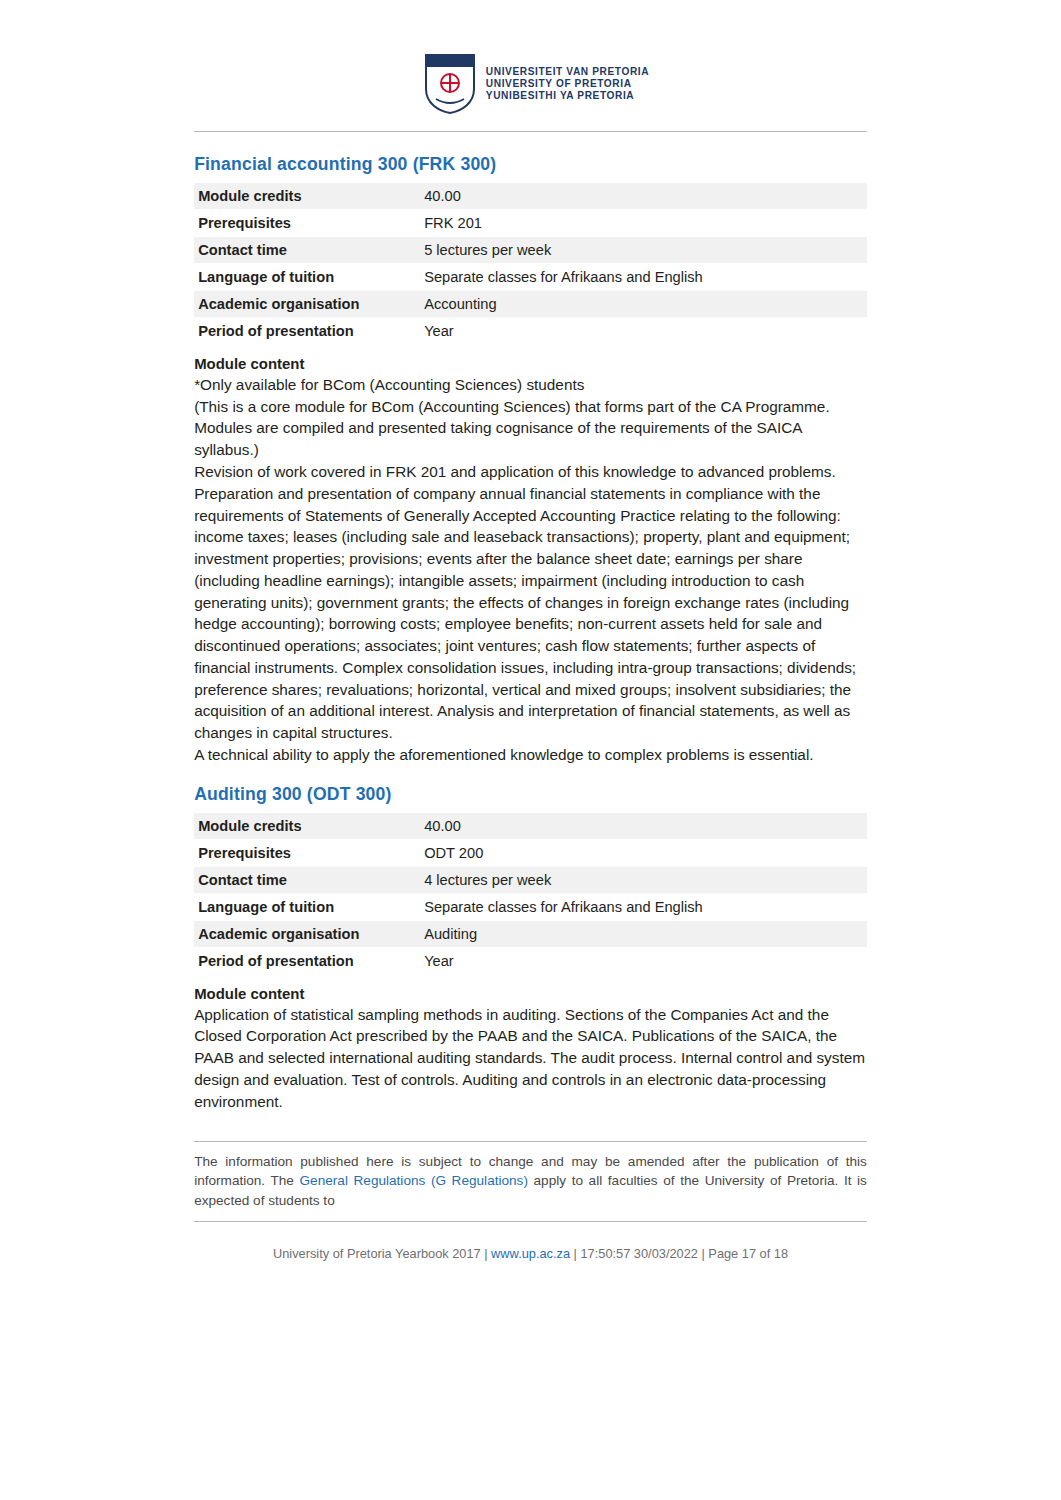Universiteit van Pretoria University of Pretoria Yunibesithi ya Pretoria
Financial accounting 300 (FRK 300)
| Module credits | 40.00 |
| Prerequisites | FRK 201 |
| Contact time | 5 lectures per week |
| Language of tuition | Separate classes for Afrikaans and English |
| Academic organisation | Accounting |
| Period of presentation | Year |
Module content
*Only available for BCom (Accounting Sciences) students
(This is a core module for BCom (Accounting Sciences) that forms part of the CA Programme. Modules are compiled and presented taking cognisance of the requirements of the SAICA syllabus.)
Revision of work covered in FRK 201 and application of this knowledge to advanced problems. Preparation and presentation of company annual financial statements in compliance with the requirements of Statements of Generally Accepted Accounting Practice relating to the following: income taxes; leases (including sale and leaseback transactions); property, plant and equipment; investment properties; provisions; events after the balance sheet date; earnings per share (including headline earnings); intangible assets; impairment (including introduction to cash generating units); government grants; the effects of changes in foreign exchange rates (including hedge accounting); borrowing costs; employee benefits; non-current assets held for sale and discontinued operations; associates; joint ventures; cash flow statements; further aspects of financial instruments. Complex consolidation issues, including intra-group transactions; dividends; preference shares; revaluations; horizontal, vertical and mixed groups; insolvent subsidiaries; the acquisition of an additional interest. Analysis and interpretation of financial statements, as well as changes in capital structures.
A technical ability to apply the aforementioned knowledge to complex problems is essential.
Auditing 300 (ODT 300)
| Module credits | 40.00 |
| Prerequisites | ODT 200 |
| Contact time | 4 lectures per week |
| Language of tuition | Separate classes for Afrikaans and English |
| Academic organisation | Auditing |
| Period of presentation | Year |
Module content
Application of statistical sampling methods in auditing. Sections of the Companies Act and the Closed Corporation Act prescribed by the PAAB and the SAICA. Publications of the SAICA, the PAAB and selected international auditing standards. The audit process. Internal control and system design and evaluation. Test of controls. Auditing and controls in an electronic data-processing environment.
The information published here is subject to change and may be amended after the publication of this information. The General Regulations (G Regulations) apply to all faculties of the University of Pretoria. It is expected of students to
University of Pretoria Yearbook 2017 | www.up.ac.za | 17:50:57 30/03/2022 | Page 17 of 18